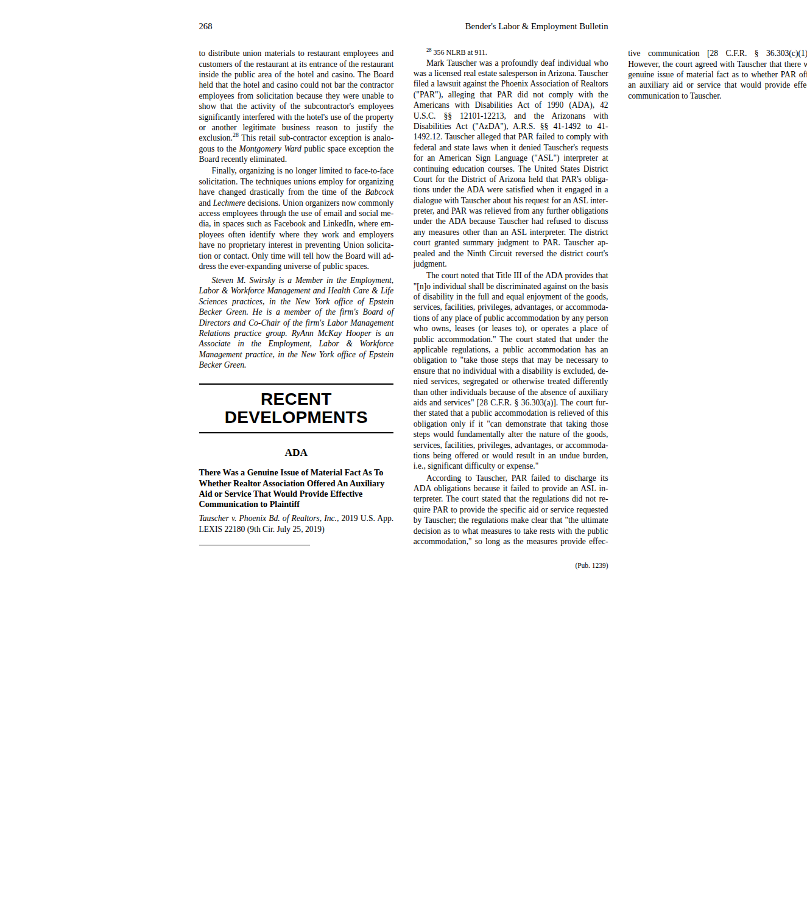268 Bender's Labor & Employment Bulletin
to distribute union materials to restaurant employees and customers of the restaurant at its entrance of the restaurant inside the public area of the hotel and casino. The Board held that the hotel and casino could not bar the contractor employees from solicitation because they were unable to show that the activity of the subcontractor's employees significantly interfered with the hotel's use of the property or another legitimate business reason to justify the exclusion.28 This retail sub-contractor exception is analogous to the Montgomery Ward public space exception the Board recently eliminated.
Finally, organizing is no longer limited to face-to-face solicitation. The techniques unions employ for organizing have changed drastically from the time of the Babcock and Lechmere decisions. Union organizers now commonly access employees through the use of email and social media, in spaces such as Facebook and LinkedIn, where employees often identify where they work and employers have no proprietary interest in preventing Union solicitation or contact. Only time will tell how the Board will address the ever-expanding universe of public spaces.
Steven M. Swirsky is a Member in the Employment, Labor & Workforce Management and Health Care & Life Sciences practices, in the New York office of Epstein Becker Green. He is a member of the firm's Board of Directors and Co-Chair of the firm's Labor Management Relations practice group. RyAnn McKay Hooper is an Associate in the Employment, Labor & Workforce Management practice, in the New York office of Epstein Becker Green.
RECENT
DEVELOPMENTS
ADA
There Was a Genuine Issue of Material Fact As To Whether Realtor Association Offered An Auxiliary Aid or Service That Would Provide Effective Communication to Plaintiff
Tauscher v. Phoenix Bd. of Realtors, Inc., 2019 U.S. App. LEXIS 22180 (9th Cir. July 25, 2019)
28 356 NLRB at 911.
Mark Tauscher was a profoundly deaf individual who was a licensed real estate salesperson in Arizona. Tauscher filed a lawsuit against the Phoenix Association of Realtors ("PAR"), alleging that PAR did not comply with the Americans with Disabilities Act of 1990 (ADA), 42 U.S.C. §§ 12101-12213, and the Arizonans with Disabilities Act ("AzDA"), A.R.S. §§ 41-1492 to 41-1492.12. Tauscher alleged that PAR failed to comply with federal and state laws when it denied Tauscher's requests for an American Sign Language ("ASL") interpreter at continuing education courses. The United States District Court for the District of Arizona held that PAR's obligations under the ADA were satisfied when it engaged in a dialogue with Tauscher about his request for an ASL interpreter, and PAR was relieved from any further obligations under the ADA because Tauscher had refused to discuss any measures other than an ASL interpreter. The district court granted summary judgment to PAR. Tauscher appealed and the Ninth Circuit reversed the district court's judgment.
The court noted that Title III of the ADA provides that "[n]o individual shall be discriminated against on the basis of disability in the full and equal enjoyment of the goods, services, facilities, privileges, advantages, or accommodations of any place of public accommodation by any person who owns, leases (or leases to), or operates a place of public accommodation." The court stated that under the applicable regulations, a public accommodation has an obligation to "take those steps that may be necessary to ensure that no individual with a disability is excluded, denied services, segregated or otherwise treated differently than other individuals because of the absence of auxiliary aids and services" [28 C.F.R. § 36.303(a)]. The court further stated that a public accommodation is relieved of this obligation only if it "can demonstrate that taking those steps would fundamentally alter the nature of the goods, services, facilities, privileges, advantages, or accommodations being offered or would result in an undue burden, i.e., significant difficulty or expense."
According to Tauscher, PAR failed to discharge its ADA obligations because it failed to provide an ASL interpreter. The court stated that the regulations did not require PAR to provide the specific aid or service requested by Tauscher; the regulations make clear that "the ultimate decision as to what measures to take rests with the public accommodation," so long as the measures provide effective communication [28 C.F.R. § 36.303(c)(1)(ii)]. However, the court agreed with Tauscher that there was a genuine issue of material fact as to whether PAR offered an auxiliary aid or service that would provide effective communication to Tauscher.
(Pub. 1239)